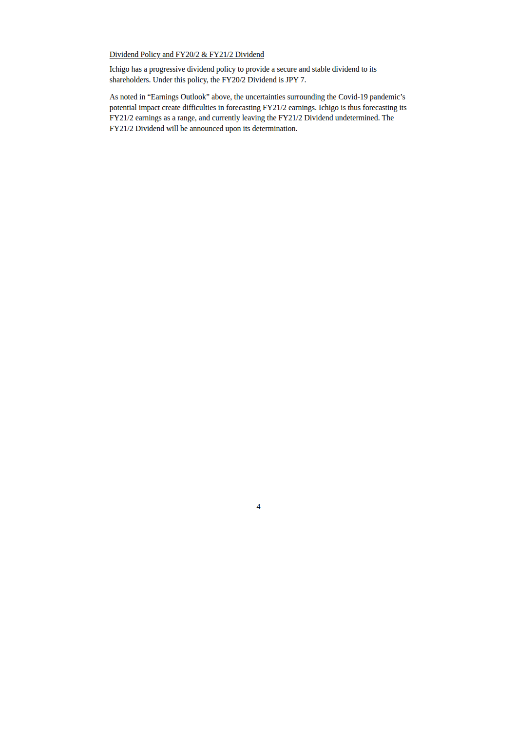Dividend Policy and FY20/2 & FY21/2 Dividend
Ichigo has a progressive dividend policy to provide a secure and stable dividend to its shareholders. Under this policy, the FY20/2 Dividend is JPY 7.
As noted in “Earnings Outlook” above, the uncertainties surrounding the Covid-19 pandemic’s potential impact create difficulties in forecasting FY21/2 earnings. Ichigo is thus forecasting its FY21/2 earnings as a range, and currently leaving the FY21/2 Dividend undetermined. The FY21/2 Dividend will be announced upon its determination.
4